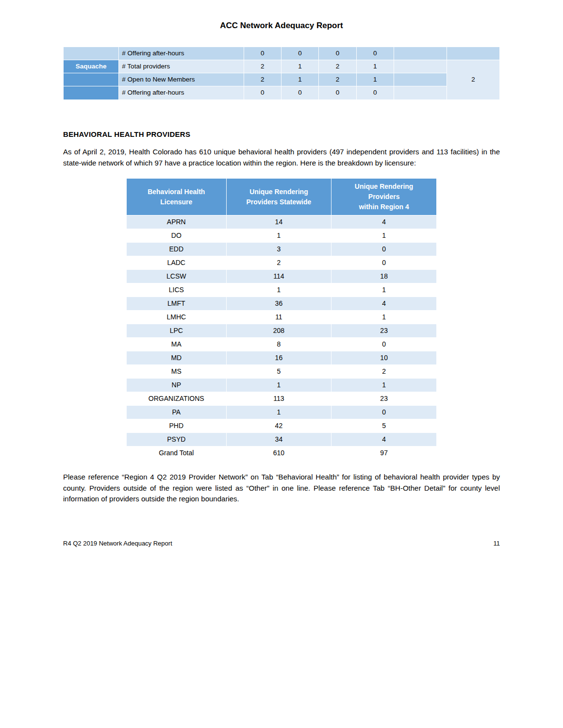ACC Network Adequacy Report
| | # Offering after-hours | 0 | 0 | 0 | 0 | | |
| Saquache | # Total providers | 2 | 1 | 2 | 1 | | 2 |
| | # Open to New Members | 2 | 1 | 2 | 1 | |
| | # Offering after-hours | 0 | 0 | 0 | 0 | |
BEHAVIORAL HEALTH PROVIDERS
As of April 2, 2019, Health Colorado has 610 unique behavioral health providers (497 independent providers and 113 facilities) in the state-wide network of which 97 have a practice location within the region. Here is the breakdown by licensure:
| Behavioral Health Licensure | Unique Rendering Providers Statewide | Unique Rendering Providers within Region 4 |
| --- | --- | --- |
| APRN | 14 | 4 |
| DO | 1 | 1 |
| EDD | 3 | 0 |
| LADC | 2 | 0 |
| LCSW | 114 | 18 |
| LICS | 1 | 1 |
| LMFT | 36 | 4 |
| LMHC | 11 | 1 |
| LPC | 208 | 23 |
| MA | 8 | 0 |
| MD | 16 | 10 |
| MS | 5 | 2 |
| NP | 1 | 1 |
| ORGANIZATIONS | 113 | 23 |
| PA | 1 | 0 |
| PHD | 42 | 5 |
| PSYD | 34 | 4 |
| Grand Total | 610 | 97 |
Please reference “Region 4 Q2 2019 Provider Network” on Tab “Behavioral Health” for listing of behavioral health provider types by county. Providers outside of the region were listed as “Other” in one line. Please reference Tab “BH-Other Detail” for county level information of providers outside the region boundaries.
R4 Q2 2019 Network Adequacy Report 11